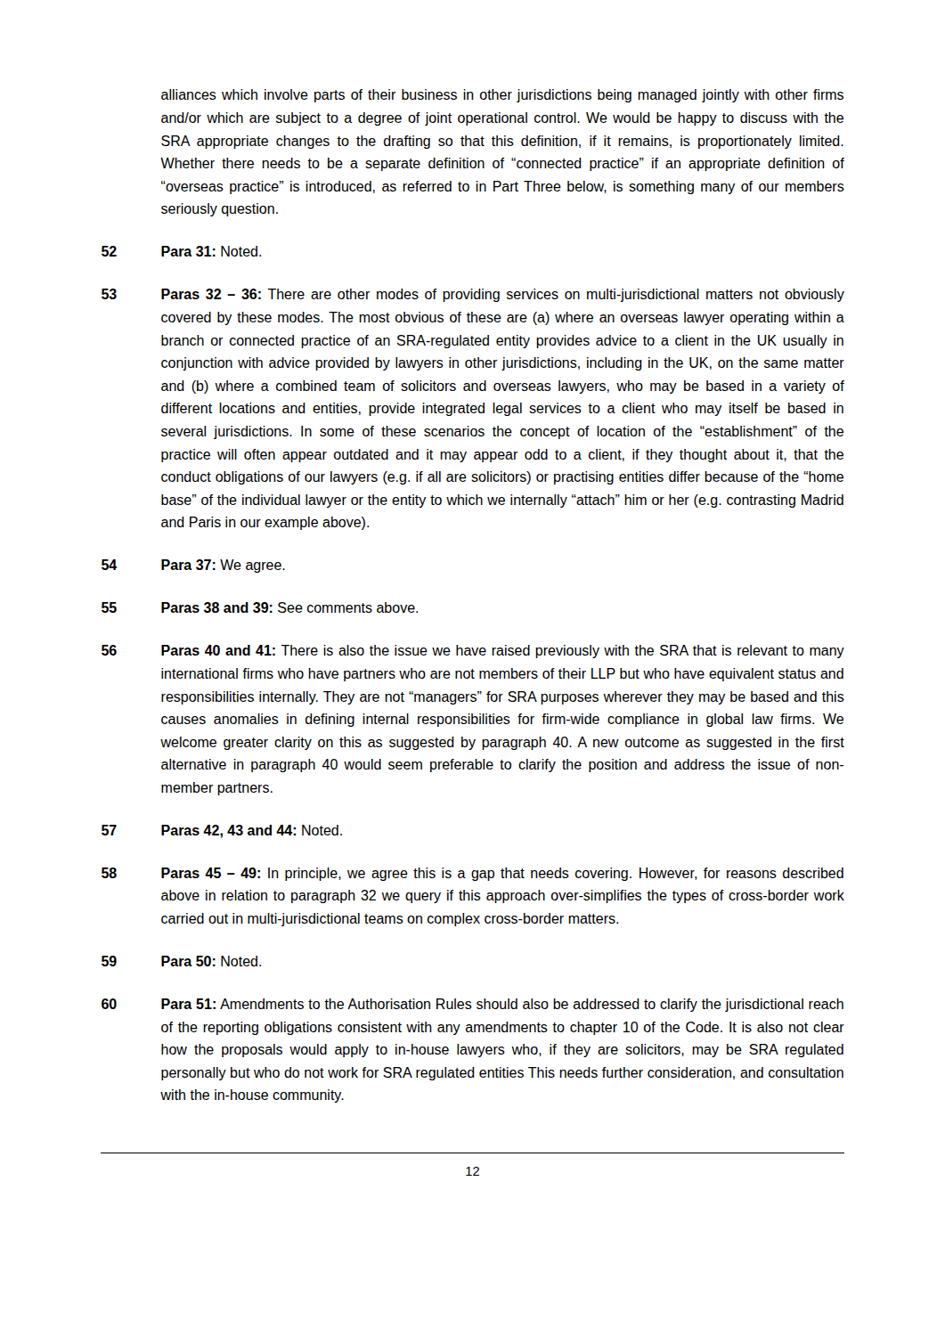alliances which involve parts of their business in other jurisdictions being managed jointly with other firms and/or which are subject to a degree of joint operational control. We would be happy to discuss with the SRA appropriate changes to the drafting so that this definition, if it remains, is proportionately limited. Whether there needs to be a separate definition of “connected practice” if an appropriate definition of “overseas practice” is introduced, as referred to in Part Three below, is something many of our members seriously question.
52 Para 31: Noted.
53 Paras 32 – 36: There are other modes of providing services on multi-jurisdictional matters not obviously covered by these modes. The most obvious of these are (a) where an overseas lawyer operating within a branch or connected practice of an SRA-regulated entity provides advice to a client in the UK usually in conjunction with advice provided by lawyers in other jurisdictions, including in the UK, on the same matter and (b) where a combined team of solicitors and overseas lawyers, who may be based in a variety of different locations and entities, provide integrated legal services to a client who may itself be based in several jurisdictions. In some of these scenarios the concept of location of the “establishment” of the practice will often appear outdated and it may appear odd to a client, if they thought about it, that the conduct obligations of our lawyers (e.g. if all are solicitors) or practising entities differ because of the “home base” of the individual lawyer or the entity to which we internally “attach” him or her (e.g. contrasting Madrid and Paris in our example above).
54 Para 37: We agree.
55 Paras 38 and 39: See comments above.
56 Paras 40 and 41: There is also the issue we have raised previously with the SRA that is relevant to many international firms who have partners who are not members of their LLP but who have equivalent status and responsibilities internally. They are not “managers” for SRA purposes wherever they may be based and this causes anomalies in defining internal responsibilities for firm-wide compliance in global law firms. We welcome greater clarity on this as suggested by paragraph 40. A new outcome as suggested in the first alternative in paragraph 40 would seem preferable to clarify the position and address the issue of non-member partners.
57 Paras 42, 43 and 44: Noted.
58 Paras 45 – 49: In principle, we agree this is a gap that needs covering. However, for reasons described above in relation to paragraph 32 we query if this approach over-simplifies the types of cross-border work carried out in multi-jurisdictional teams on complex cross-border matters.
59 Para 50: Noted.
60 Para 51: Amendments to the Authorisation Rules should also be addressed to clarify the jurisdictional reach of the reporting obligations consistent with any amendments to chapter 10 of the Code. It is also not clear how the proposals would apply to in-house lawyers who, if they are solicitors, may be SRA regulated personally but who do not work for SRA regulated entities This needs further consideration, and consultation with the in-house community.
12